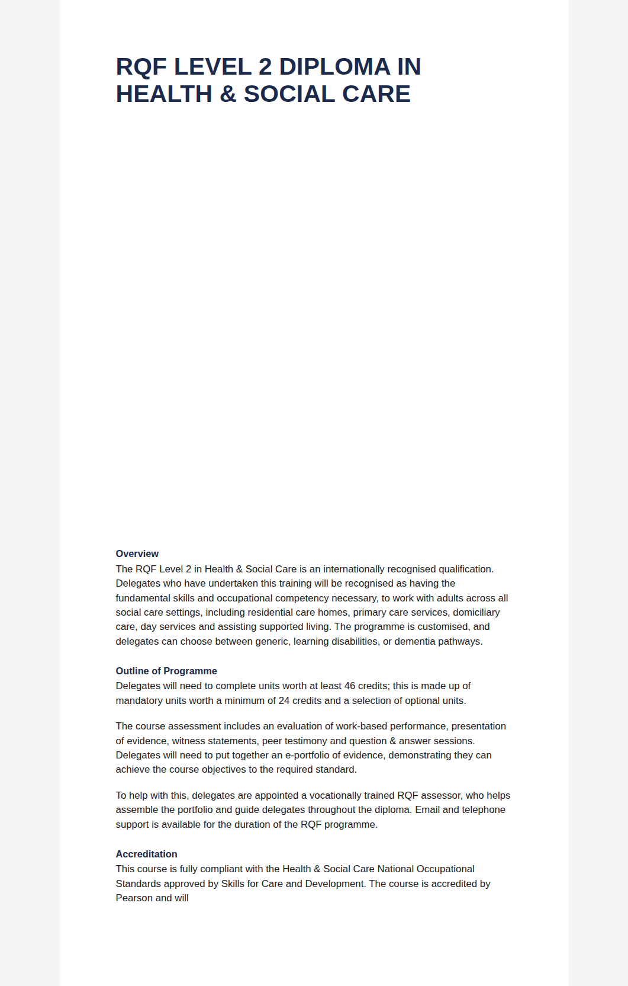RQF LEVEL 2 DIPLOMA IN
HEALTH & SOCIAL CARE
Overview
The RQF Level 2 in Health & Social Care is an internationally recognised qualification. Delegates who have undertaken this training will be recognised as having the fundamental skills and occupational competency necessary, to work with adults across all social care settings, including residential care homes, primary care services, domiciliary care, day services and assisting supported living. The programme is customised, and delegates can choose between generic, learning disabilities, or dementia pathways.
Outline of Programme
Delegates will need to complete units worth at least 46 credits; this is made up of mandatory units worth a minimum of 24 credits and a selection of optional units.
The course assessment includes an evaluation of work-based performance, presentation of evidence, witness statements, peer testimony and question & answer sessions. Delegates will need to put together an e-portfolio of evidence, demonstrating they can achieve the course objectives to the required standard.
To help with this, delegates are appointed a vocationally trained RQF assessor, who helps assemble the portfolio and guide delegates throughout the diploma. Email and telephone support is available for the duration of the RQF programme.
Accreditation
This course is fully compliant with the Health & Social Care National Occupational Standards approved by Skills for Care and Development. The course is accredited by Pearson and will